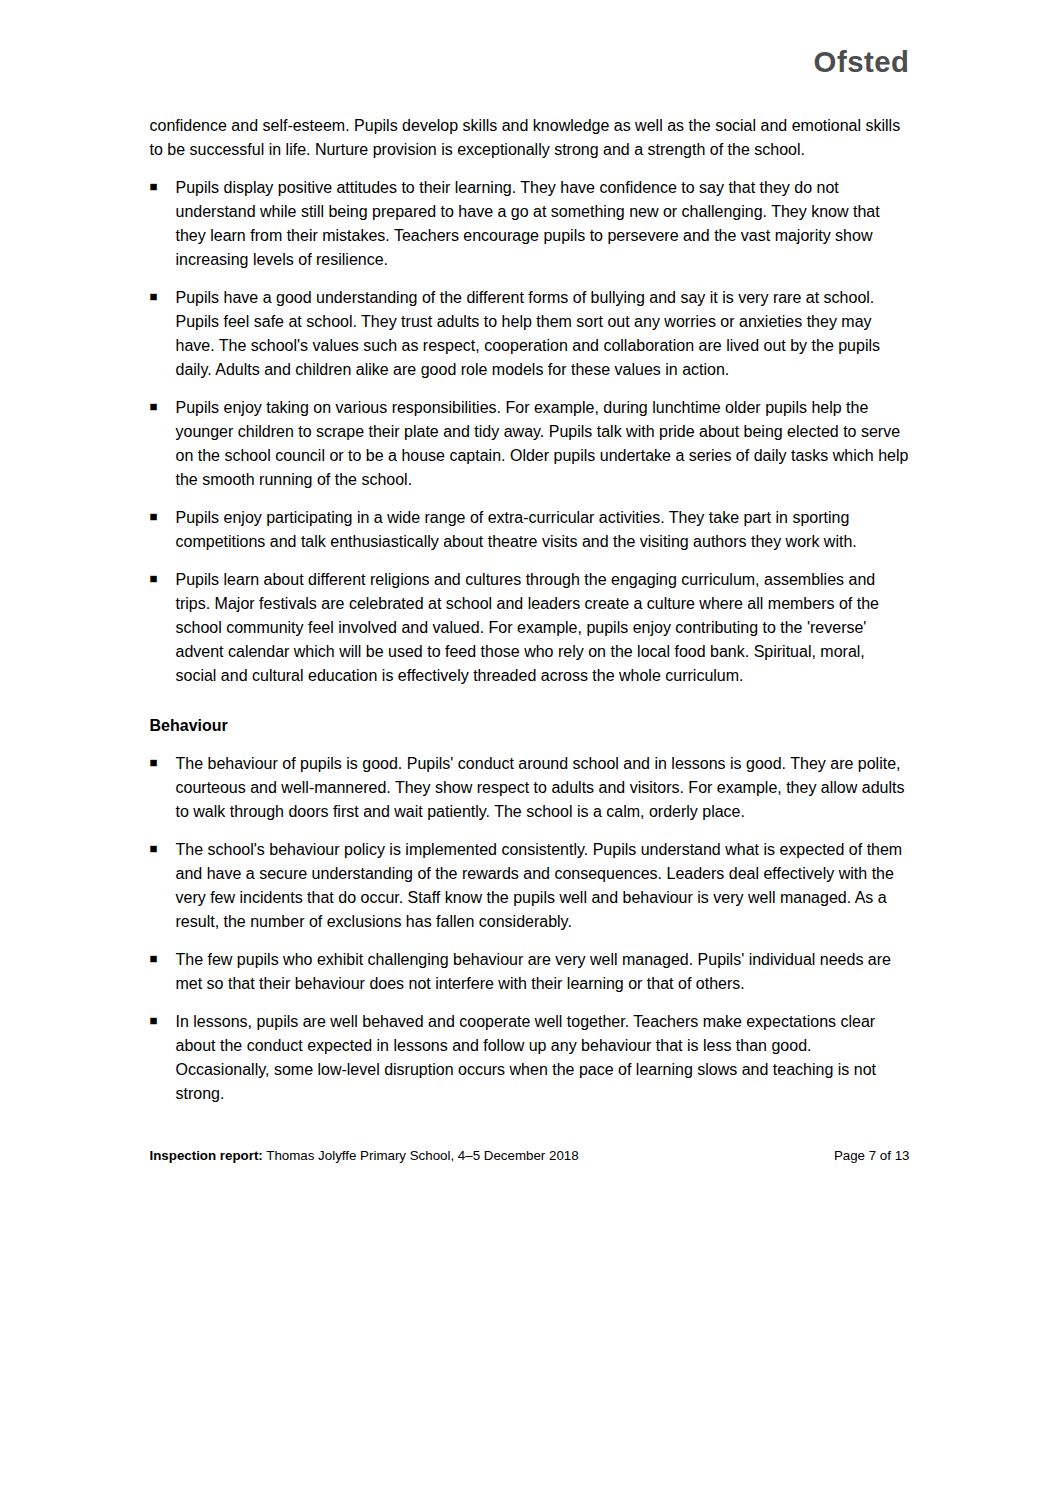Ofsted
confidence and self-esteem. Pupils develop skills and knowledge as well as the social and emotional skills to be successful in life. Nurture provision is exceptionally strong and a strength of the school.
Pupils display positive attitudes to their learning. They have confidence to say that they do not understand while still being prepared to have a go at something new or challenging. They know that they learn from their mistakes. Teachers encourage pupils to persevere and the vast majority show increasing levels of resilience.
Pupils have a good understanding of the different forms of bullying and say it is very rare at school. Pupils feel safe at school. They trust adults to help them sort out any worries or anxieties they may have. The school's values such as respect, cooperation and collaboration are lived out by the pupils daily. Adults and children alike are good role models for these values in action.
Pupils enjoy taking on various responsibilities. For example, during lunchtime older pupils help the younger children to scrape their plate and tidy away. Pupils talk with pride about being elected to serve on the school council or to be a house captain. Older pupils undertake a series of daily tasks which help the smooth running of the school.
Pupils enjoy participating in a wide range of extra-curricular activities. They take part in sporting competitions and talk enthusiastically about theatre visits and the visiting authors they work with.
Pupils learn about different religions and cultures through the engaging curriculum, assemblies and trips. Major festivals are celebrated at school and leaders create a culture where all members of the school community feel involved and valued. For example, pupils enjoy contributing to the 'reverse' advent calendar which will be used to feed those who rely on the local food bank. Spiritual, moral, social and cultural education is effectively threaded across the whole curriculum.
Behaviour
The behaviour of pupils is good. Pupils' conduct around school and in lessons is good. They are polite, courteous and well-mannered. They show respect to adults and visitors. For example, they allow adults to walk through doors first and wait patiently. The school is a calm, orderly place.
The school's behaviour policy is implemented consistently. Pupils understand what is expected of them and have a secure understanding of the rewards and consequences. Leaders deal effectively with the very few incidents that do occur. Staff know the pupils well and behaviour is very well managed. As a result, the number of exclusions has fallen considerably.
The few pupils who exhibit challenging behaviour are very well managed. Pupils' individual needs are met so that their behaviour does not interfere with their learning or that of others.
In lessons, pupils are well behaved and cooperate well together. Teachers make expectations clear about the conduct expected in lessons and follow up any behaviour that is less than good. Occasionally, some low-level disruption occurs when the pace of learning slows and teaching is not strong.
Inspection report: Thomas Jolyffe Primary School, 4–5 December 2018
Page 7 of 13